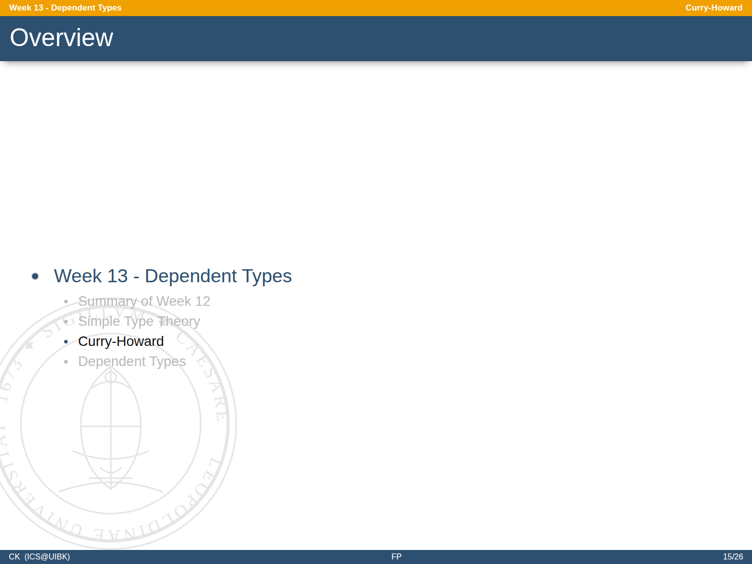Week 13 - Dependent Types Curry-Howard
Overview
1673 ✦ SIGILLVM ✦ CAESAREO LEOPOLDINAE UNIVERSITATIS
Week 13 - Dependent Types
Summary of Week 12
Simple Type Theory
Curry-Howard
Dependent Types
CK (ICS@UIBK) FP 15/26